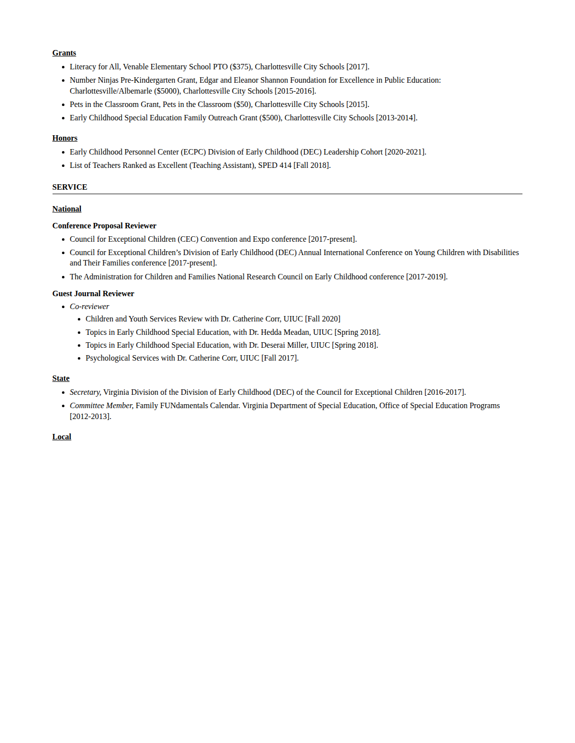Grants
Literacy for All, Venable Elementary School PTO ($375), Charlottesville City Schools [2017].
Number Ninjas Pre-Kindergarten Grant, Edgar and Eleanor Shannon Foundation for Excellence in Public Education: Charlottesville/Albemarle ($5000), Charlottesville City Schools [2015-2016].
Pets in the Classroom Grant, Pets in the Classroom ($50), Charlottesville City Schools [2015].
Early Childhood Special Education Family Outreach Grant ($500), Charlottesville City Schools [2013-2014].
Honors
Early Childhood Personnel Center (ECPC) Division of Early Childhood (DEC) Leadership Cohort [2020-2021].
List of Teachers Ranked as Excellent (Teaching Assistant), SPED 414 [Fall 2018].
Service
National
Conference Proposal Reviewer
Council for Exceptional Children (CEC) Convention and Expo conference [2017-present].
Council for Exceptional Children’s Division of Early Childhood (DEC) Annual International Conference on Young Children with Disabilities and Their Families conference [2017-present].
The Administration for Children and Families National Research Council on Early Childhood conference [2017-2019].
Guest Journal Reviewer
Co-reviewer
Children and Youth Services Review with Dr. Catherine Corr, UIUC [Fall 2020]
Topics in Early Childhood Special Education, with Dr. Hedda Meadan, UIUC [Spring 2018].
Topics in Early Childhood Special Education, with Dr. Deserai Miller, UIUC [Spring 2018].
Psychological Services with Dr. Catherine Corr, UIUC [Fall 2017].
State
Secretary, Virginia Division of the Division of Early Childhood (DEC) of the Council for Exceptional Children [2016-2017].
Committee Member, Family FUNdamentals Calendar. Virginia Department of Special Education, Office of Special Education Programs [2012-2013].
Local